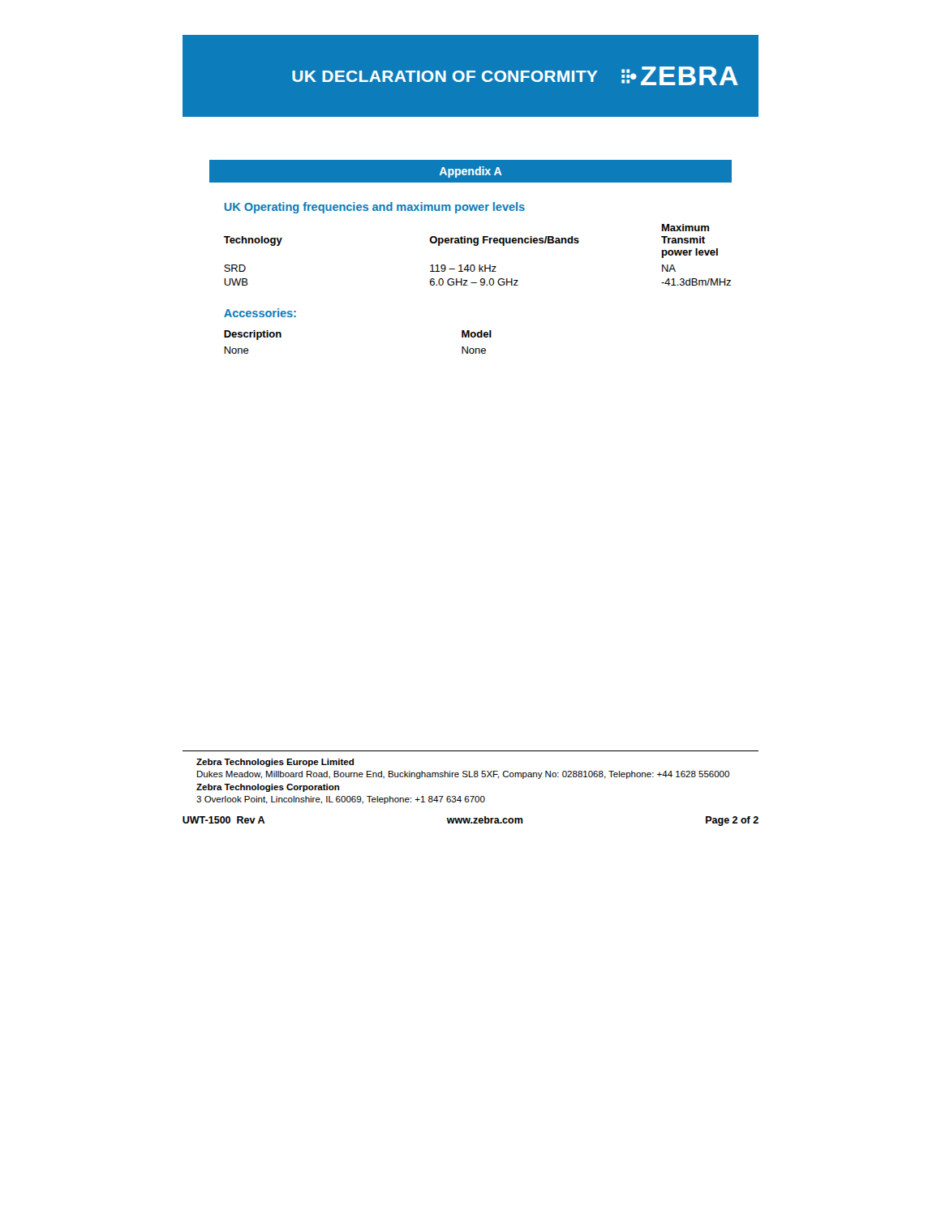UK DECLARATION OF CONFORMITY
⁝⁝• ZEBRA
Appendix A
UK Operating frequencies and maximum power levels
| Technology | Operating Frequencies/Bands | Maximum Transmit power level |
| --- | --- | --- |
| SRD | 119 – 140 kHz | NA |
| UWB | 6.0 GHz – 9.0 GHz | -41.3dBm/MHz |
Accessories:
| Description | Model |
| --- | --- |
| None | None |
Zebra Technologies Europe Limited
Dukes Meadow, Millboard Road, Bourne End, Buckinghamshire SL8 5XF, Company No: 02881068, Telephone: +44 1628 556000
Zebra Technologies Corporation
3 Overlook Point, Lincolnshire, IL 60069, Telephone: +1 847 634 6700
UWT-1500 Rev A
www.zebra.com
Page 2 of 2